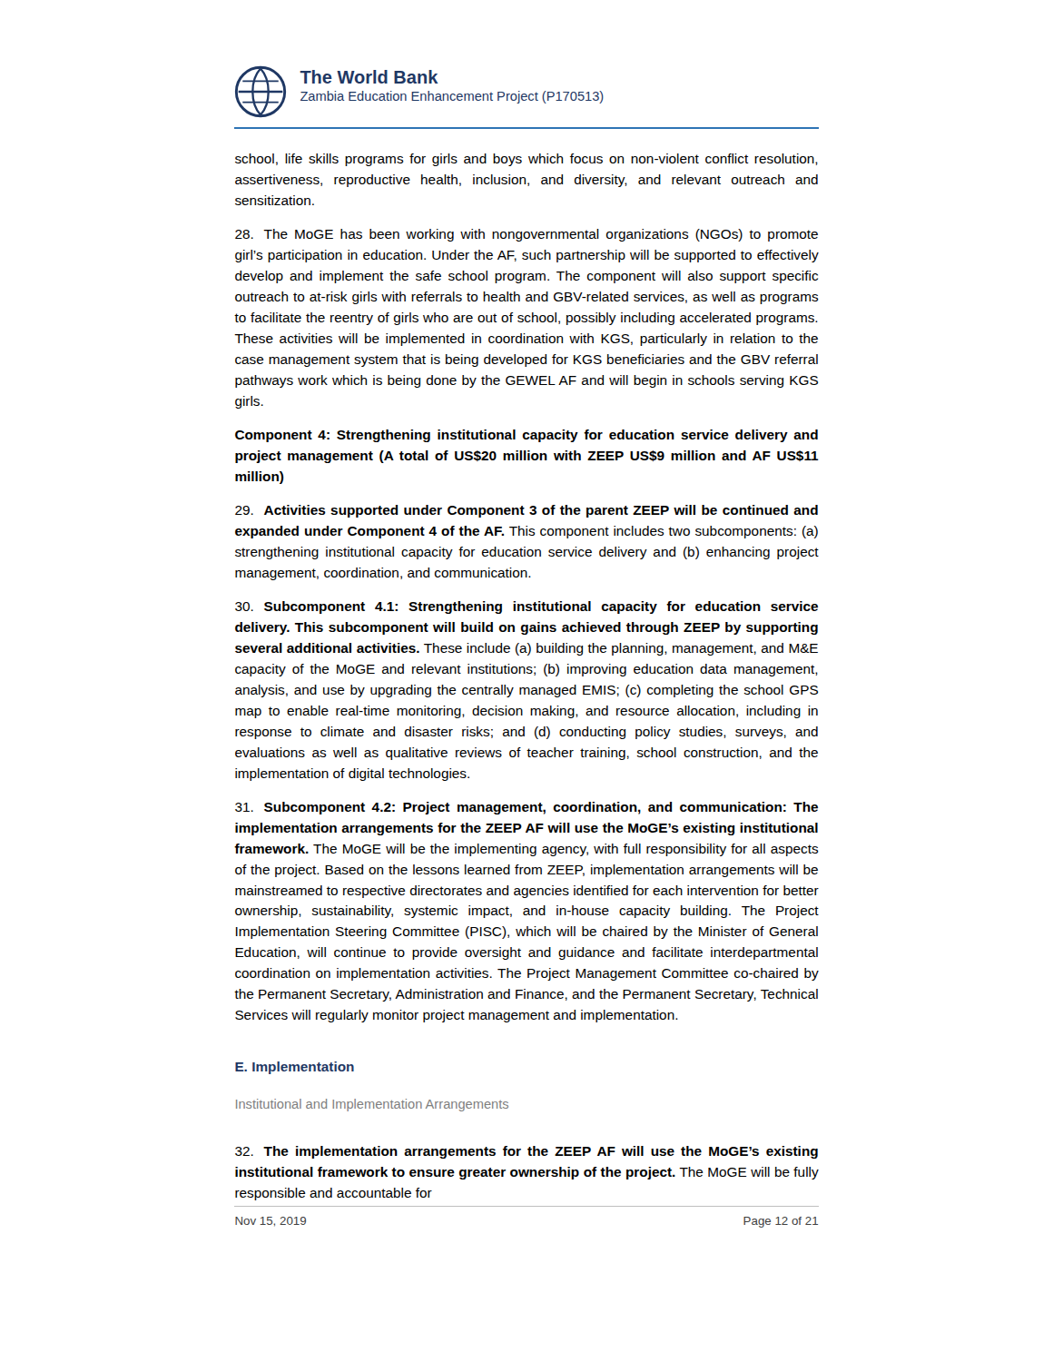The World Bank
Zambia Education Enhancement Project (P170513)
school, life skills programs for girls and boys which focus on non-violent conflict resolution, assertiveness, reproductive health, inclusion, and diversity, and relevant outreach and sensitization.
28. The MoGE has been working with nongovernmental organizations (NGOs) to promote girl’s participation in education. Under the AF, such partnership will be supported to effectively develop and implement the safe school program. The component will also support specific outreach to at-risk girls with referrals to health and GBV-related services, as well as programs to facilitate the reentry of girls who are out of school, possibly including accelerated programs. These activities will be implemented in coordination with KGS, particularly in relation to the case management system that is being developed for KGS beneficiaries and the GBV referral pathways work which is being done by the GEWEL AF and will begin in schools serving KGS girls.
Component 4: Strengthening institutional capacity for education service delivery and project management (A total of US$20 million with ZEEP US$9 million and AF US$11 million)
29. Activities supported under Component 3 of the parent ZEEP will be continued and expanded under Component 4 of the AF. This component includes two subcomponents: (a) strengthening institutional capacity for education service delivery and (b) enhancing project management, coordination, and communication.
30. Subcomponent 4.1: Strengthening institutional capacity for education service delivery. This subcomponent will build on gains achieved through ZEEP by supporting several additional activities. These include (a) building the planning, management, and M&E capacity of the MoGE and relevant institutions; (b) improving education data management, analysis, and use by upgrading the centrally managed EMIS; (c) completing the school GPS map to enable real-time monitoring, decision making, and resource allocation, including in response to climate and disaster risks; and (d) conducting policy studies, surveys, and evaluations as well as qualitative reviews of teacher training, school construction, and the implementation of digital technologies.
31. Subcomponent 4.2: Project management, coordination, and communication: The implementation arrangements for the ZEEP AF will use the MoGE’s existing institutional framework. The MoGE will be the implementing agency, with full responsibility for all aspects of the project. Based on the lessons learned from ZEEP, implementation arrangements will be mainstreamed to respective directorates and agencies identified for each intervention for better ownership, sustainability, systemic impact, and in-house capacity building. The Project Implementation Steering Committee (PISC), which will be chaired by the Minister of General Education, will continue to provide oversight and guidance and facilitate interdepartmental coordination on implementation activities. The Project Management Committee co-chaired by the Permanent Secretary, Administration and Finance, and the Permanent Secretary, Technical Services will regularly monitor project management and implementation.
E. Implementation
Institutional and Implementation Arrangements
32. The implementation arrangements for the ZEEP AF will use the MoGE’s existing institutional framework to ensure greater ownership of the project. The MoGE will be fully responsible and accountable for
Nov 15, 2019 Page 12 of 21